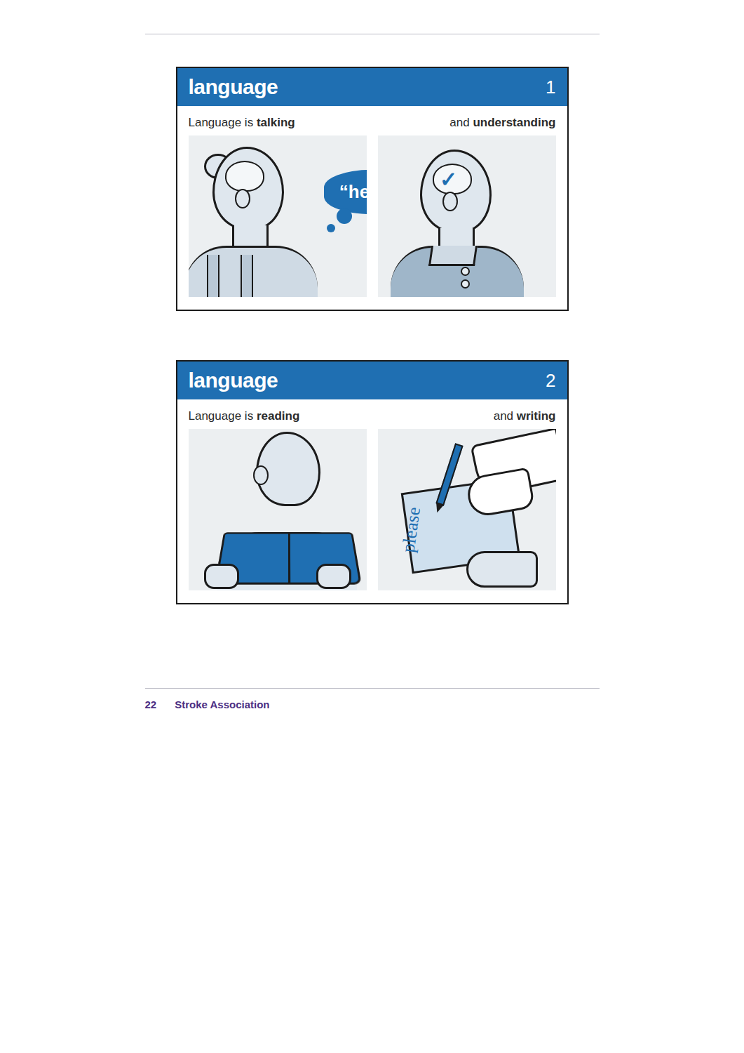language
1
Language is talking and understanding
“hello”
✓
language
2
Language is reading and writing
please
22 Stroke Association